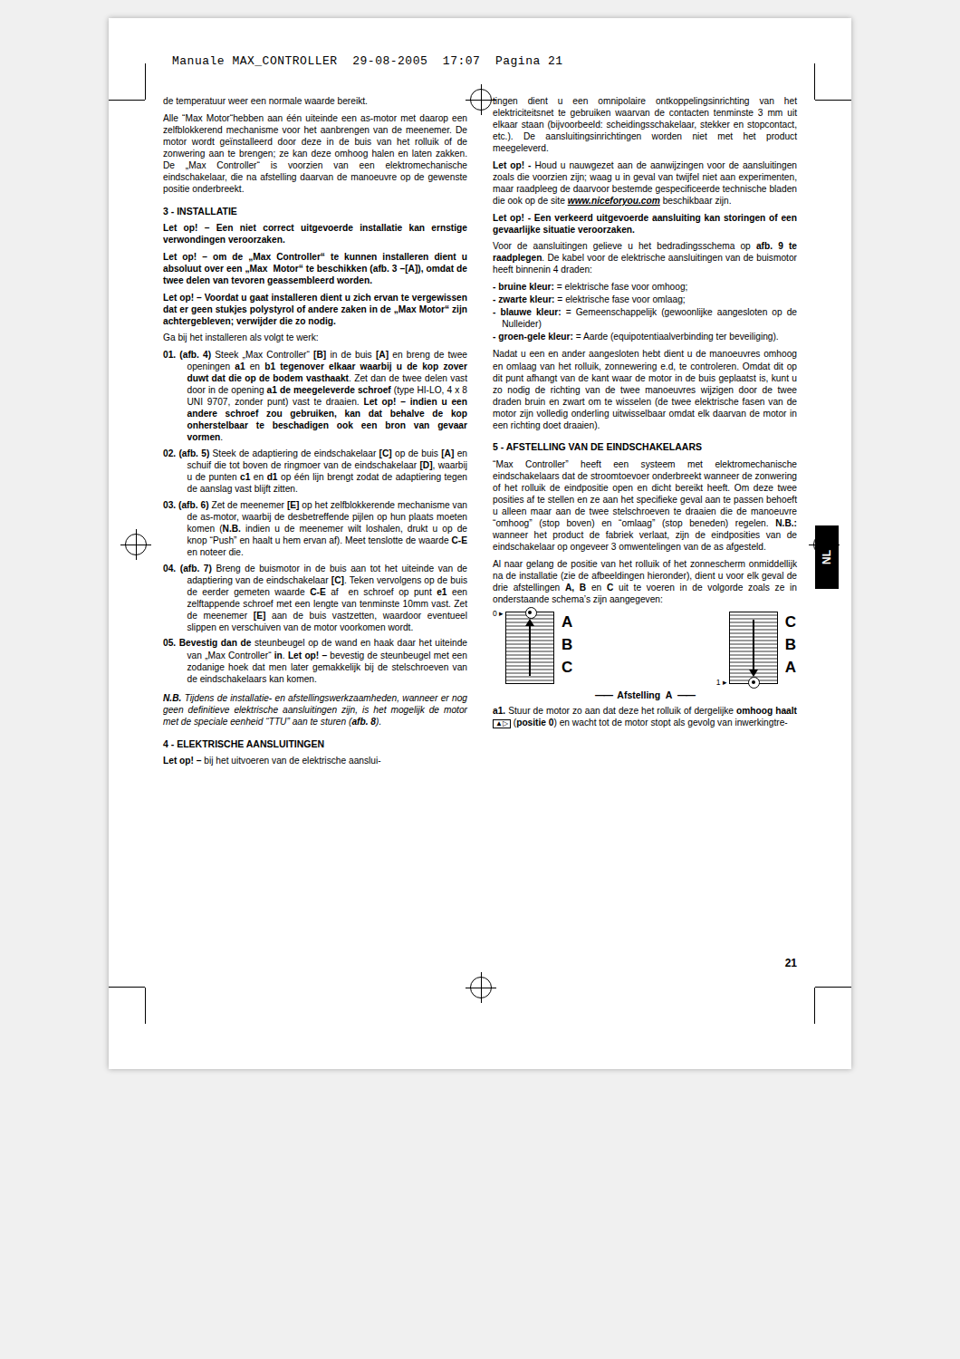NL
Manuale MAX_CONTROLLER 29-08-2005 17:07 Pagina 21
de temperatuur weer een normale waarde bereikt.
Alle “Max Motor“hebben aan één uiteinde een as-motor met daarop een zelfblokkerend mechanisme voor het aanbrengen van de meenemer. De motor wordt geïnstalleerd door deze in de buis van het rolluik of de zonwering aan te brengen; ze kan deze omhoog halen en laten zakken. De „Max Controller“ is voorzien van een elektromechanische eindschakelaar, die na afstelling daarvan de manoeuvre op de gewenste positie onderbreekt.
3 - INSTALLATIE
Let op! – Een niet correct uitgevoerde installatie kan ernstige verwondingen veroorzaken.
Let op! – om de „Max Controller“ te kunnen installeren dient u absoluut over een „Max Motor“ te beschikken (afb. 3 –[A]), omdat de twee delen van tevoren geassembleerd worden.
Let op! – Voordat u gaat installeren dient u zich ervan te vergewissen dat er geen stukjes polystyrol of andere zaken in de „Max Motor“ zijn achtergebleven; verwijder die zo nodig.
Ga bij het installeren als volgt te werk:
01. (afb. 4) Steek „Max Controller“ [B] in de buis [A] en breng de twee openingen a1 en b1 tegenover elkaar waarbij u de kop zover duwt dat die op de bodem vasthaakt. Zet dan de twee delen vast door in de opening a1 de meegeleverde schroef (type HI-LO, 4 x 8 UNI 9707, zonder punt) vast te draaien. Let op! – indien u een andere schroef zou gebruiken, kan dat behalve de kop onherstelbaar te beschadigen ook een bron van gevaar vormen.
02. (afb. 5) Steek de adaptiering de eindschakelaar [C] op de buis [A] en schuif die tot boven de ringmoer van de eindschakelaar [D], waarbij u de punten c1 en d1 op één lijn brengt zodat de adaptiering tegen de aanslag vast blijft zitten.
03. (afb. 6) Zet de meenemer [E] op het zelfblokkerende mechanisme van de as-motor, waarbij de desbetreffende pijlen op hun plaats moeten komen (N.B. indien u de meenemer wilt loshalen, drukt u op de knop “Push” en haalt u hem ervan af). Meet tenslotte de waarde C-E en noteer die.
04. (afb. 7) Breng de buismotor in de buis aan tot het uiteinde van de adaptiering van de eindschakelaar [C]. Teken vervolgens op de buis de eerder gemeten waarde C-E af en schroef op punt e1 een zelftappende schroef met een lengte van tenminste 10mm vast. Zet de meenemer [E] aan de buis vastzetten, waardoor eventueel slippen en verschuiven van de motor voorkomen wordt.
05. Bevestig dan de steunbeugel op de wand en haak daar het uiteinde van „Max Controller“ in. Let op! – bevestig de steunbeugel met een zodanige hoek dat men later gemakkelijk bij de stelschroeven van de eindschakelaars kan komen.
N.B. Tijdens de installatie- en afstellingswerkzaamheden, wanneer er nog geen definitieve elektrische aansluitingen zijn, is het mogelijk de motor met de speciale eenheid “TTU” aan te sturen (afb. 8).
4 - ELEKTRISCHE AANSLUITINGEN
Let op! – bij het uitvoeren van de elektrische aanslui-
tingen dient u een omnipolaire ontkoppelingsinrichting van het elektriciteitsnet te gebruiken waarvan de contacten tenminste 3 mm uit elkaar staan (bijvoorbeeld: scheidingsschakelaar, stekker en stopcontact, etc.). De aansluitingsinrichtingen worden niet met het product meegeleverd.
Let op! - Houd u nauwgezet aan de aanwijzingen voor de aansluitingen zoals die voorzien zijn; waag u in geval van twijfel niet aan experimenten, maar raadpleeg de daarvoor bestemde gespecificeerde technische bladen die ook op de site www.niceforyou.com beschikbaar zijn.
Let op! - Een verkeerd uitgevoerde aansluiting kan storingen of een gevaarlijke situatie veroorzaken.
Voor de aansluitingen gelieve u het bedradingsschema op afb. 9 te raadplegen. De kabel voor de elektrische aansluitingen van de buismotor heeft binnenin 4 draden:
- bruine kleur: = elektrische fase voor omhoog;
- zwarte kleur: = elektrische fase voor omlaag;
- blauwe kleur: = Gemeenschappelijk (gewoonlijke aangesloten op de Nulleider)
- groen-gele kleur: = Aarde (equipotentiaalverbinding ter beveiliging).
Nadat u een en ander aangesloten hebt dient u de manoeuvres omhoog en omlaag van het rolluik, zonnewering e.d, te controleren. Omdat dit op dit punt afhangt van de kant waar de motor in de buis geplaatst is, kunt u zo nodig de richting van de twee manoeuvres wijzigen door de twee draden bruin en zwart om te wisselen (de twee elektrische fasen van de motor zijn volledig onderling uitwisselbaar omdat elk daarvan de motor in een richting doet draaien).
5 - AFSTELLING VAN DE EINDSCHAKELAARS
“Max Controller” heeft een systeem met elektromechanische eindschakelaars dat de stroomtoevoer onderbreekt wanneer de zonwering of het rolluik de eindpositie open en dicht bereikt heeft. Om deze twee posities af te stellen en ze aan het specifieke geval aan te passen behoeft u alleen maar aan de twee stelschroeven te draaien die de manoeuvre “omhoog” (stop boven) en “omlaag” (stop beneden) regelen. N.B.: wanneer het product de fabriek verlaat, zijn de eindposities van de eindschakelaar op ongeveer 3 omwentelingen van de as afgesteld.
Al naar gelang de positie van het rolluik of het zonnescherm onmiddellijk na de installatie (zie de afbeeldingen hieronder), dient u voor elk geval de drie afstellingen A, B en C uit te voeren in de volgorde zoals ze in onderstaande schema’s zijn aangegeven:
0 ▸
A
B
C
1 ▸
C
B
A
—— Afstelling A ——
a1. Stuur de motor zo aan dat deze het rolluik of dergelijke omhoog haalt ▲▷ (positie 0) en wacht tot de motor stopt als gevolg van inwerkingtre-
21